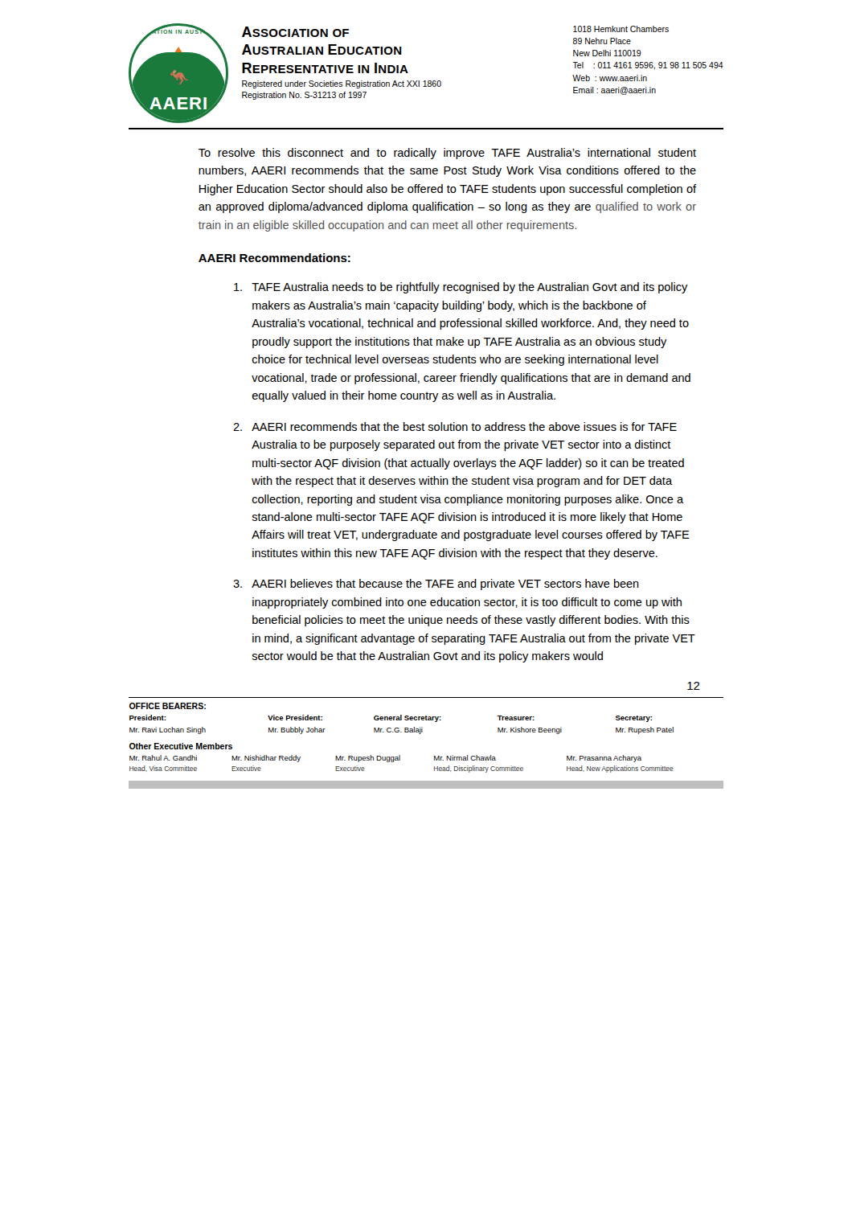EDUCATION IN AUSTRALIA
🦘
AAERI
ASSOCIATION OF
AUSTRALIAN EDUCATION
REPRESENTATIVE IN INDIA
Registered under Societies Registration Act XXI 1860
Registration No. S-31213 of 1997
1018 Hemkunt Chambers
89 Nehru Place
New Delhi 110019
Tel : 011 4161 9596, 91 98 11 505 494
Web : www.aaeri.in
Email : aaeri@aaeri.in
To resolve this disconnect and to radically improve TAFE Australia’s international student numbers, AAERI recommends that the same Post Study Work Visa conditions offered to the Higher Education Sector should also be offered to TAFE students upon successful completion of an approved diploma/advanced diploma qualification – so long as they are qualified to work or train in an eligible skilled occupation and can meet all other requirements.
AAERI Recommendations:
1. TAFE Australia needs to be rightfully recognised by the Australian Govt and its policy makers as Australia’s main ‘capacity building’ body, which is the backbone of Australia’s vocational, technical and professional skilled workforce. And, they need to proudly support the institutions that make up TAFE Australia as an obvious study choice for technical level overseas students who are seeking international level vocational, trade or professional, career friendly qualifications that are in demand and equally valued in their home country as well as in Australia.
2. AAERI recommends that the best solution to address the above issues is for TAFE Australia to be purposely separated out from the private VET sector into a distinct multi-sector AQF division (that actually overlays the AQF ladder) so it can be treated with the respect that it deserves within the student visa program and for DET data collection, reporting and student visa compliance monitoring purposes alike. Once a stand-alone multi-sector TAFE AQF division is introduced it is more likely that Home Affairs will treat VET, undergraduate and postgraduate level courses offered by TAFE institutes within this new TAFE AQF division with the respect that they deserve.
3. AAERI believes that because the TAFE and private VET sectors have been inappropriately combined into one education sector, it is too difficult to come up with beneficial policies to meet the unique needs of these vastly different bodies. With this in mind, a significant advantage of separating TAFE Australia out from the private VET sector would be that the Australian Govt and its policy makers would
12
OFFICE BEARERS:
| President: | Vice President: | General Secretary: | Treasurer: | Secretary: |
| Mr. Ravi Lochan Singh | Mr. Bubbly Johar | Mr. C.G. Balaji | Mr. Kishore Beengi | Mr. Rupesh Patel |
Other Executive Members
| Mr. Rahul A. Gandhi Head, Visa Committee | Mr. Nishidhar Reddy Executive | Mr. Rupesh Duggal Executive | Mr. Nirmal Chawla Head, Disciplinary Committee | Mr. Prasanna Acharya Head, New Applications Committee |